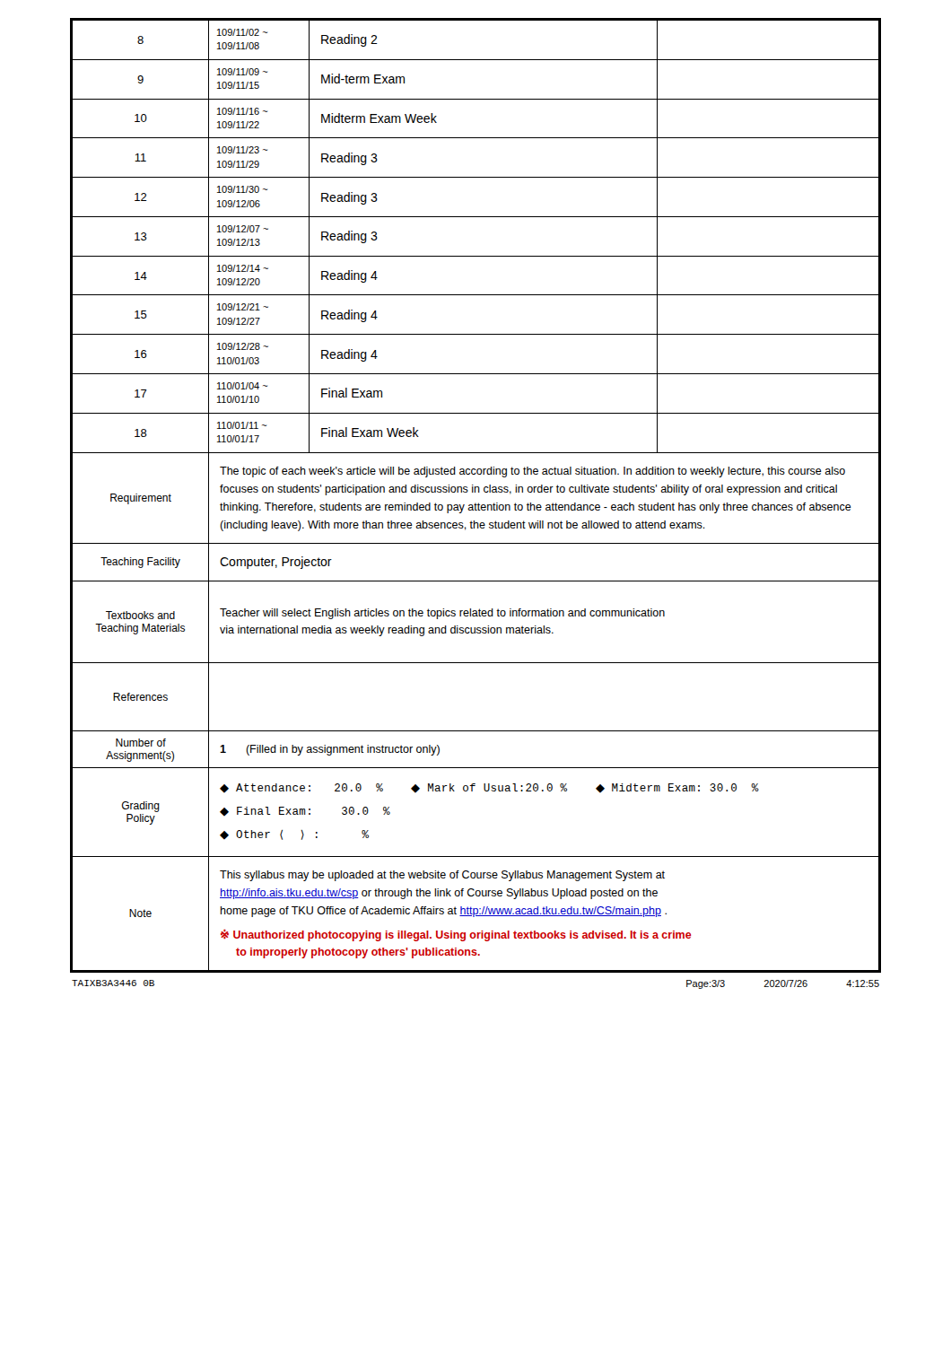| 8 | 109/11/02 ~ 109/11/08 | Reading 2 | |
| 9 | 109/11/09 ~ 109/11/15 | Mid-term Exam | |
| 10 | 109/11/16 ~ 109/11/22 | Midterm Exam Week | |
| 11 | 109/11/23 ~ 109/11/29 | Reading 3 | |
| 12 | 109/11/30 ~ 109/12/06 | Reading 3 | |
| 13 | 109/12/07 ~ 109/12/13 | Reading 3 | |
| 14 | 109/12/14 ~ 109/12/20 | Reading 4 | |
| 15 | 109/12/21 ~ 109/12/27 | Reading 4 | |
| 16 | 109/12/28 ~ 110/01/03 | Reading 4 | |
| 17 | 110/01/04 ~ 110/01/10 | Final Exam | |
| 18 | 110/01/11 ~ 110/01/17 | Final Exam Week | |
| Requirement | The topic of each week's article will be adjusted according to the actual situation. In addition to weekly lecture, this course also focuses on students' participation and discussions in class, in order to cultivate students' ability of oral expression and critical thinking. Therefore, students are reminded to pay attention to the attendance - each student has only three chances of absence (including leave). With more than three absences, the student will not be allowed to attend exams. |
| Teaching Facility | Computer, Projector |
| Textbooks and Teaching Materials | Teacher will select English articles on the topics related to information and communication via international media as weekly reading and discussion materials. |
| References | |
| Number of Assignment(s) | 1 (Filled in by assignment instructor only) |
| Grading Policy | ◆ Attendance: 20.0 % ◆ Mark of Usual:20.0 % ◆ Midterm Exam: 30.0 % ◆ Final Exam: 30.0 % ◆ Other ⟨ ⟩ : % |
| Note | This syllabus may be uploaded at the website of Course Syllabus Management System at http://info.ais.tku.edu.tw/csp or through the link of Course Syllabus Upload posted on the home page of TKU Office of Academic Affairs at http://www.acad.tku.edu.tw/CS/main.php . ※ Unauthorized photocopying is illegal. Using original textbooks is advised. It is a crime to improperly photocopy others' publications. |
TAIXB3A3446 0B
Page:3/3 2020/7/26 4:12:55